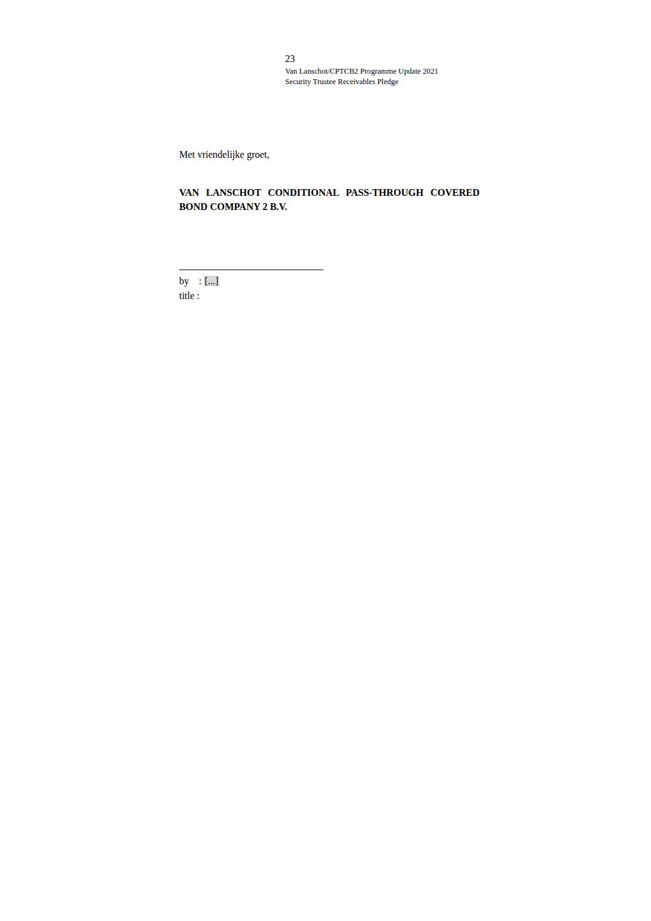23
Van Lanschot/CPTCB2 Programme Update 2021
Security Trustee Receivables Pledge
Met vriendelijke groet,
VAN LANSCHOT CONDITIONAL PASS-THROUGH COVERED BOND COMPANY 2 B.V.
by : [...]
title :